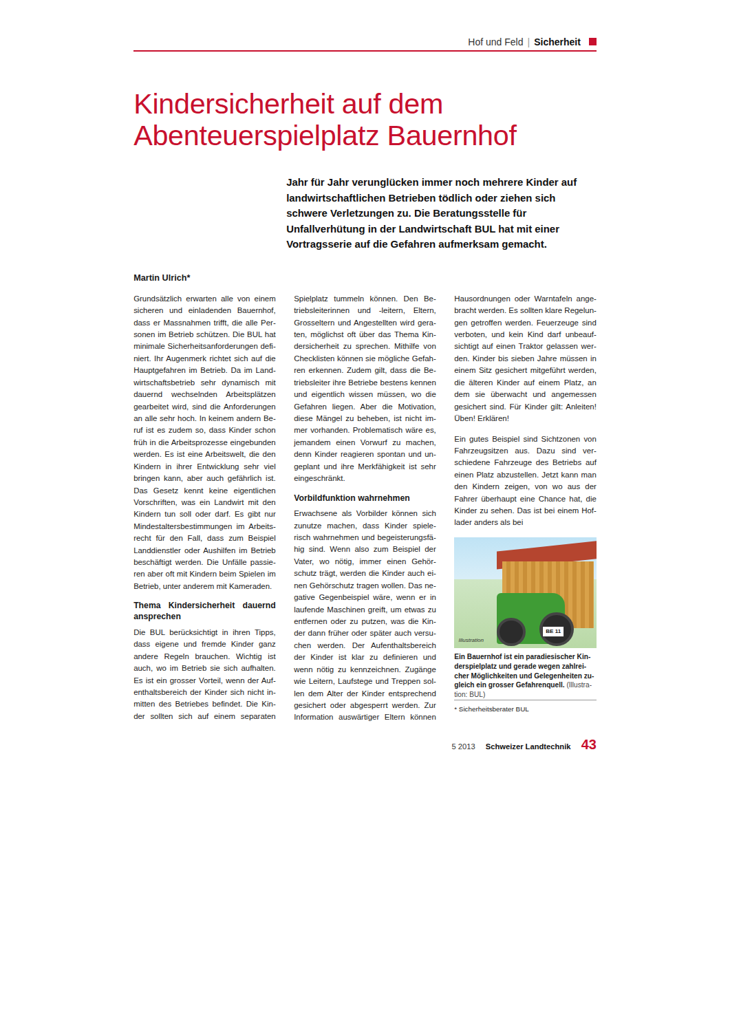Hof und Feld | Sicherheit
Kindersicherheit auf dem
Abenteuerspielplatz Bauernhof
Jahr für Jahr verunglücken immer noch mehrere Kinder auf landwirtschaftlichen Betrieben tödlich oder ziehen sich schwere Verletzungen zu. Die Beratungsstelle für Unfallverhütung in der Landwirtschaft BUL hat mit einer Vortragsserie auf die Gefahren aufmerksam gemacht.
Martin Ulrich*
Grundsätzlich erwarten alle von einem sicheren und einladenden Bauernhof, dass er Massnahmen trifft, die alle Personen im Betrieb schützen. Die BUL hat minimale Sicherheitsanforderungen definiert. Ihr Augenmerk richtet sich auf die Hauptgefahren im Betrieb. Da im Landwirtschaftsbetrieb sehr dynamisch mit dauernd wechselnden Arbeitsplätzen gearbeitet wird, sind die Anforderungen an alle sehr hoch. In keinem andern Beruf ist es zudem so, dass Kinder schon früh in die Arbeitsprozesse eingebunden werden. Es ist eine Arbeitswelt, die den Kindern in ihrer Entwicklung sehr viel bringen kann, aber auch gefährlich ist. Das Gesetz kennt keine eigentlichen Vorschriften, was ein Landwirt mit den Kindern tun soll oder darf. Es gibt nur Mindestaltersbestimmungen im Arbeitsrecht für den Fall, dass zum Beispiel Landdienstler oder Aushilfen im Betrieb beschäftigt werden. Die Unfälle passieren aber oft mit Kindern beim Spielen im Betrieb, unter anderem mit Kameraden.
Thema Kindersicherheit dauernd ansprechen
Die BUL berücksichtigt in ihren Tipps, dass eigene und fremde Kinder ganz andere Regeln brauchen. Wichtig ist auch, wo im Betrieb sie sich aufhalten. Es ist ein grosser Vorteil, wenn der Aufenthaltsbereich der Kinder sich nicht inmitten des Betriebes befindet. Die Kinder sollten sich auf einem separaten Spielplatz tummeln können. Den Betriebsleiterinnen und -leitern, Eltern, Grosseltern und Angestellten wird geraten, möglichst oft über das Thema Kindersicherheit zu sprechen. Mithilfe von Checklisten können sie mögliche Gefahren erkennen. Zudem gilt, dass die Betriebsleiter ihre Betriebe bestens kennen und eigentlich wissen müssen, wo die Gefahren liegen. Aber die Motivation, diese Mängel zu beheben, ist nicht immer vorhanden. Problematisch wäre es, jemandem einen Vorwurf zu machen, denn Kinder reagieren spontan und ungeplant und ihre Merkfähigkeit ist sehr eingeschränkt.
Vorbildfunktion wahrnehmen
Erwachsene als Vorbilder können sich zunutze machen, dass Kinder spielerisch wahrnehmen und begeisterungsfähig sind. Wenn also zum Beispiel der Vater, wo nötig, immer einen Gehörschutz trägt, werden die Kinder auch einen Gehörschutz tragen wollen. Das negative Gegenbeispiel wäre, wenn er in laufende Maschinen greift, um etwas zu entfernen oder zu putzen, was die Kinder dann früher oder später auch versuchen werden. Der Aufenthaltsbereich der Kinder ist klar zu definieren und wenn nötig zu kennzeichnen. Zugänge wie Leitern, Laufstege und Treppen sollen dem Alter der Kinder entsprechend gesichert oder abgesperrt werden. Zur Information auswärtiger Eltern können Hausordnungen oder Warntafeln angebracht werden. Es sollten klare Regelungen getroffen werden. Feuerzeuge sind verboten, und kein Kind darf unbeaufsichtigt auf einen Traktor gelassen werden. Kinder bis sieben Jahre müssen in einem Sitz gesichert mitgeführt werden, die älteren Kinder auf einem Platz, an dem sie überwacht und angemessen gesichert sind. Für Kinder gilt: Anleiten! Üben! Erklären!
Ein gutes Beispiel sind Sichtzonen von Fahrzeugsitzen aus. Dazu sind verschiedene Fahrzeuge des Betriebs auf einen Platz abzustellen. Jetzt kann man den Kindern zeigen, von wo aus der Fahrer überhaupt eine Chance hat, die Kinder zu sehen. Das ist bei einem Hoflader anders als bei
BE 11
Illustration
Ein Bauernhof ist ein paradiesischer Kinderspielplatz und gerade wegen zahlreicher Möglichkeiten und Gelegenheiten zugleich ein grosser Gefahrenquell. (Illustration: BUL)
* Sicherheitsberater BUL
5 2013 Schweizer Landtechnik 43